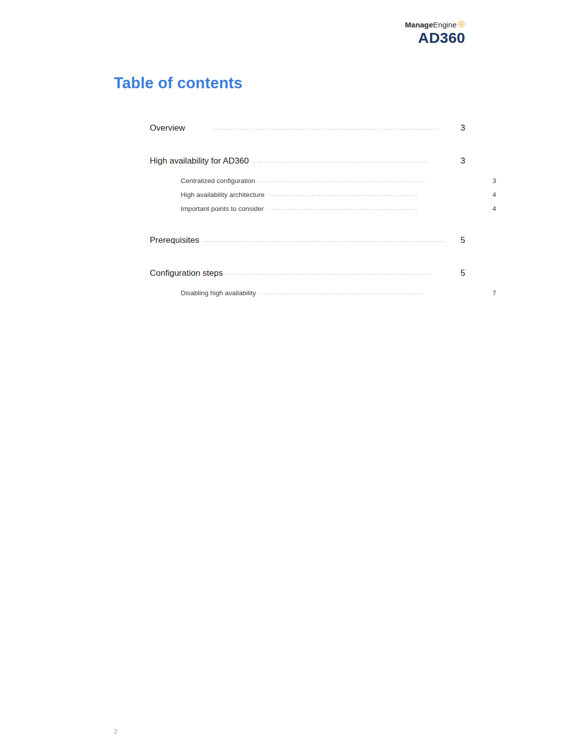Manage Engine⦿
AD360
Table of contents
Overview ................................................................................................. 3
High availability for AD360 ............................................................................ 3
Centralized configuration ........................................................................ 3
High availability architecture ................................................................. 4
Important points to consider ................................................................. 4
Prerequisites ......................................................................................................... 5
Configuration steps ......................................................................................... 5
Disabling high availability ....................................................................... 7
2